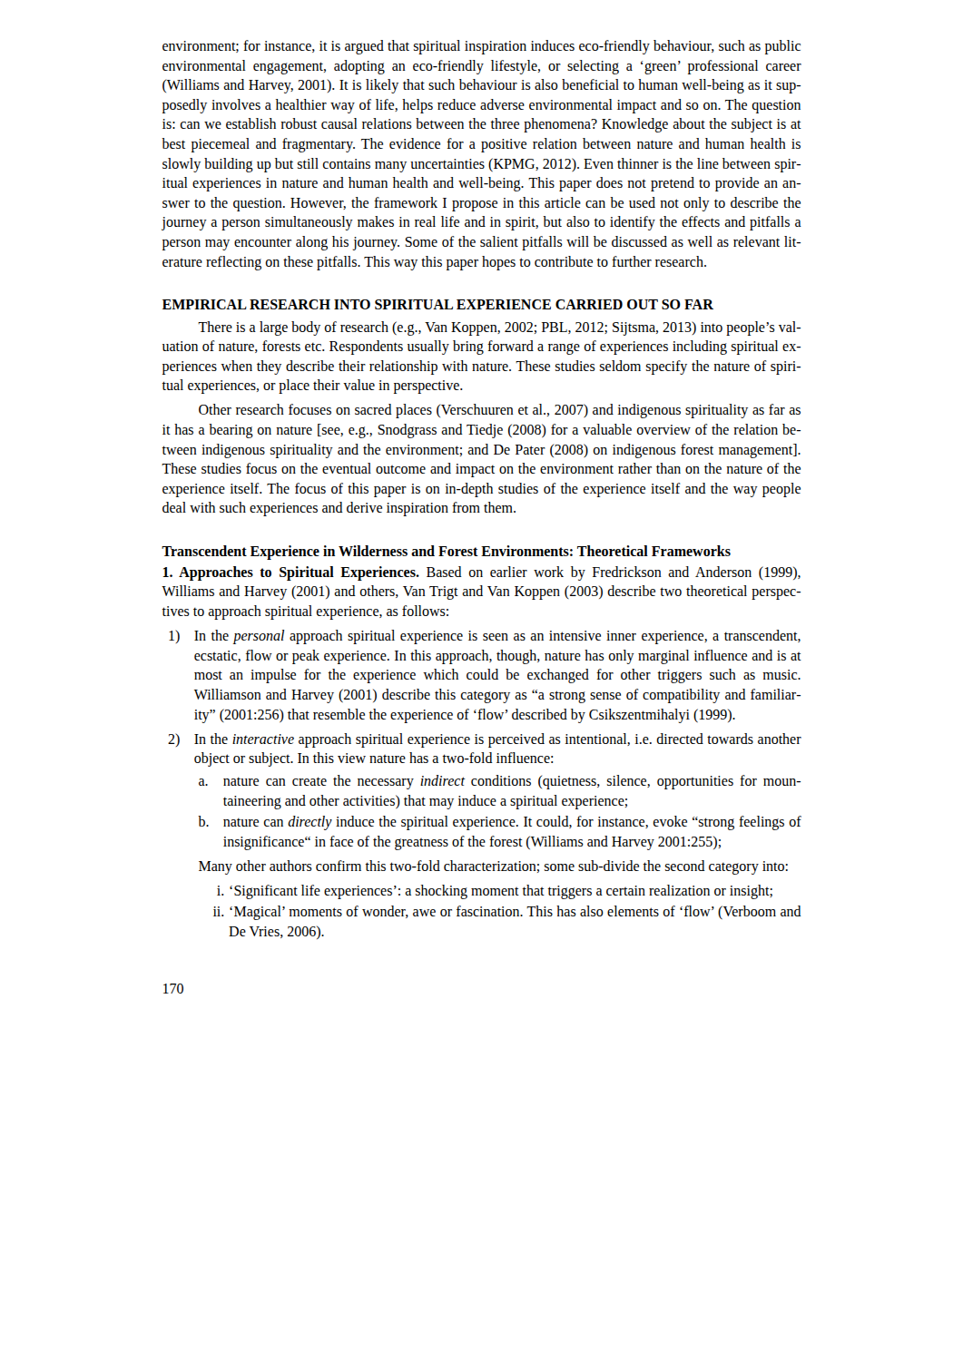environment; for instance, it is argued that spiritual inspiration induces eco-friendly behaviour, such as public environmental engagement, adopting an eco-friendly lifestyle, or selecting a ‘green’ professional career (Williams and Harvey, 2001). It is likely that such behaviour is also beneficial to human well-being as it supposedly involves a healthier way of life, helps reduce adverse environmental impact and so on. The question is: can we establish robust causal relations between the three phenomena? Knowledge about the subject is at best piecemeal and fragmentary. The evidence for a positive relation between nature and human health is slowly building up but still contains many uncertainties (KPMG, 2012). Even thinner is the line between spiritual experiences in nature and human health and well-being. This paper does not pretend to provide an answer to the question. However, the framework I propose in this article can be used not only to describe the journey a person simultaneously makes in real life and in spirit, but also to identify the effects and pitfalls a person may encounter along his journey. Some of the salient pitfalls will be discussed as well as relevant literature reflecting on these pitfalls. This way this paper hopes to contribute to further research.
Empirical research into spiritual experience carried out so far
There is a large body of research (e.g., Van Koppen, 2002; PBL, 2012; Sijtsma, 2013) into people’s valuation of nature, forests etc. Respondents usually bring forward a range of experiences including spiritual experiences when they describe their relationship with nature. These studies seldom specify the nature of spiritual experiences, or place their value in perspective.
Other research focuses on sacred places (Verschuuren et al., 2007) and indigenous spirituality as far as it has a bearing on nature [see, e.g., Snodgrass and Tiedje (2008) for a valuable overview of the relation between indigenous spirituality and the environment; and De Pater (2008) on indigenous forest management]. These studies focus on the eventual outcome and impact on the environment rather than on the nature of the experience itself. The focus of this paper is on in-depth studies of the experience itself and the way people deal with such experiences and derive inspiration from them.
Transcendent Experience in Wilderness and Forest Environments: Theoretical Frameworks
1. Approaches to Spiritual Experiences. Based on earlier work by Fredrickson and Anderson (1999), Williams and Harvey (2001) and others, Van Trigt and Van Koppen (2003) describe two theoretical perspectives to approach spiritual experience, as follows:
In the personal approach spiritual experience is seen as an intensive inner experience, a transcendent, ecstatic, flow or peak experience. In this approach, though, nature has only marginal influence and is at most an impulse for the experience which could be exchanged for other triggers such as music. Williamson and Harvey (2001) describe this category as “a strong sense of compatibility and familiarity” (2001:256) that resemble the experience of ‘flow’ described by Csikszentmihalyi (1999).
In the interactive approach spiritual experience is perceived as intentional, i.e. directed towards another object or subject. In this view nature has a two-fold influence:
nature can create the necessary indirect conditions (quietness, silence, opportunities for mountaineering and other activities) that may induce a spiritual experience;
nature can directly induce the spiritual experience. It could, for instance, evoke “strong feelings of insignificance“ in face of the greatness of the forest (Williams and Harvey 2001:255);
Many other authors confirm this two-fold characterization; some sub-divide the second category into:
‘Significant life experiences’: a shocking moment that triggers a certain realization or insight;
‘Magical’ moments of wonder, awe or fascination. This has also elements of ‘flow’ (Verboom and De Vries, 2006).
170